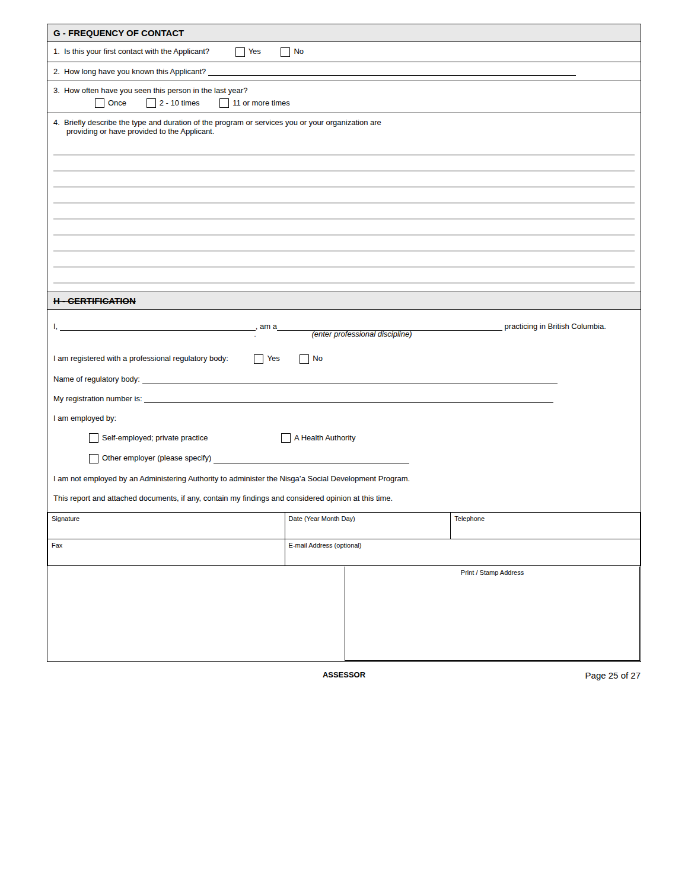G - FREQUENCY OF CONTACT
1. Is this your first contact with the Applicant? Yes No
2. How long have you known this Applicant?
3. How often have you seen this person in the last year?
Once 2 - 10 times 11 or more times
4. Briefly describe the type and duration of the program or services you or your organization are
providing or have provided to the Applicant.
H - CERTIFICATION
I, , am a practicing in British Columbia.
.
(enter professional discipline)
I am registered with a professional regulatory body: Yes No
Name of regulatory body:
My registration number is:
I am employed by:
Self-employed; private practice A Health Authority
Other employer (please specify)
I am not employed by an Administering Authority to administer the Nisga’a Social Development Program.
This report and attached documents, if any, contain my findings and considered opinion at this time.
| Signature | Date (Year Month Day) | Telephone |
| Fax | E-mail Address (optional) |
| | Print / Stamp Address |
ASSESSOR
Page 25 of 27